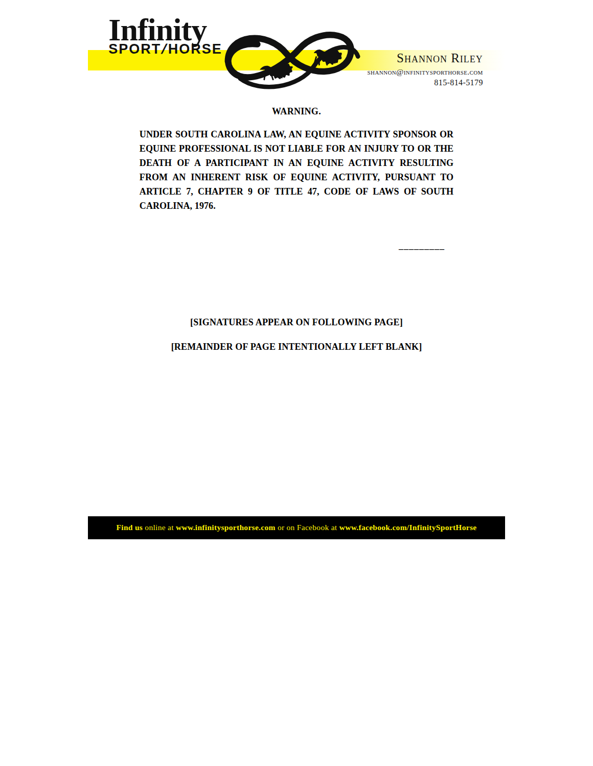Infinity SPORT/HORSE
Shannon Riley shannon@infinitysporthorse.com 815-814-5179
WARNING.
UNDER SOUTH CAROLINA LAW, AN EQUINE ACTIVITY SPONSOR OR EQUINE PROFESSIONAL IS NOT LIABLE FOR AN INJURY TO OR THE DEATH OF A PARTICIPANT IN AN EQUINE ACTIVITY RESULTING FROM AN INHERENT RISK OF EQUINE ACTIVITY, PURSUANT TO ARTICLE 7, CHAPTER 9 OF TITLE 47, CODE OF LAWS OF SOUTH CAROLINA, 1976.
_________
[SIGNATURES APPEAR ON FOLLOWING PAGE]
[REMAINDER OF PAGE INTENTIONALLY LEFT BLANK]
Find us online at www.infinitysporthorse.com or on Facebook at www.facebook.com/InfinitySportHorse